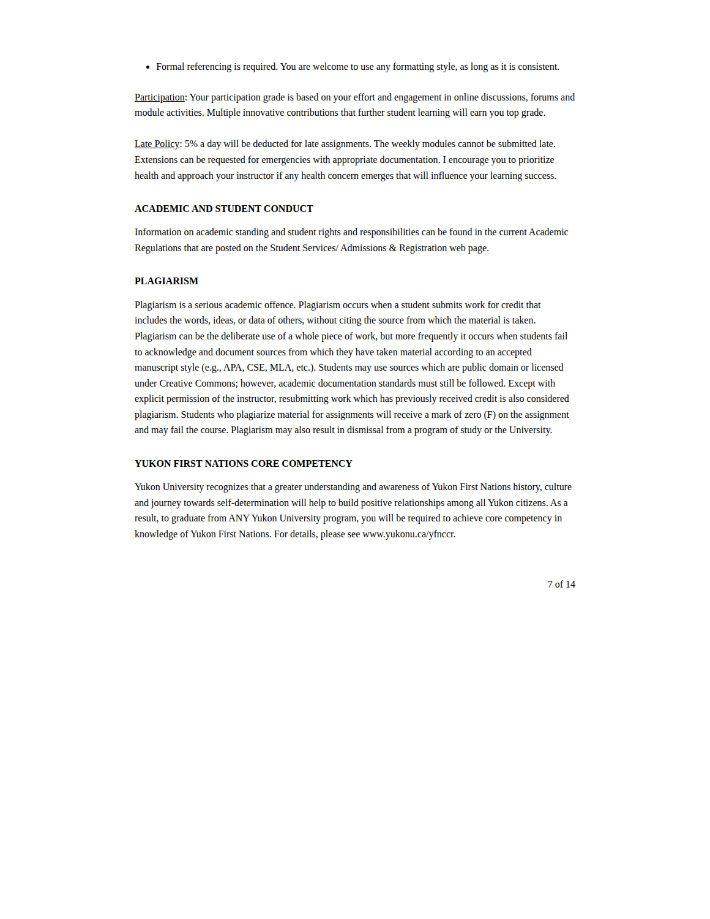Formal referencing is required. You are welcome to use any formatting style, as long as it is consistent.
Participation: Your participation grade is based on your effort and engagement in online discussions, forums and module activities. Multiple innovative contributions that further student learning will earn you top grade.
Late Policy: 5% a day will be deducted for late assignments. The weekly modules cannot be submitted late. Extensions can be requested for emergencies with appropriate documentation. I encourage you to prioritize health and approach your instructor if any health concern emerges that will influence your learning success.
Academic and Student Conduct
Information on academic standing and student rights and responsibilities can be found in the current Academic Regulations that are posted on the Student Services/ Admissions & Registration web page.
Plagiarism
Plagiarism is a serious academic offence. Plagiarism occurs when a student submits work for credit that includes the words, ideas, or data of others, without citing the source from which the material is taken. Plagiarism can be the deliberate use of a whole piece of work, but more frequently it occurs when students fail to acknowledge and document sources from which they have taken material according to an accepted manuscript style (e.g., APA, CSE, MLA, etc.). Students may use sources which are public domain or licensed under Creative Commons; however, academic documentation standards must still be followed. Except with explicit permission of the instructor, resubmitting work which has previously received credit is also considered plagiarism. Students who plagiarize material for assignments will receive a mark of zero (F) on the assignment and may fail the course. Plagiarism may also result in dismissal from a program of study or the University.
Yukon First Nations Core Competency
Yukon University recognizes that a greater understanding and awareness of Yukon First Nations history, culture and journey towards self-determination will help to build positive relationships among all Yukon citizens. As a result, to graduate from ANY Yukon University program, you will be required to achieve core competency in knowledge of Yukon First Nations. For details, please see www.yukonu.ca/yfnccr.
7 of 14